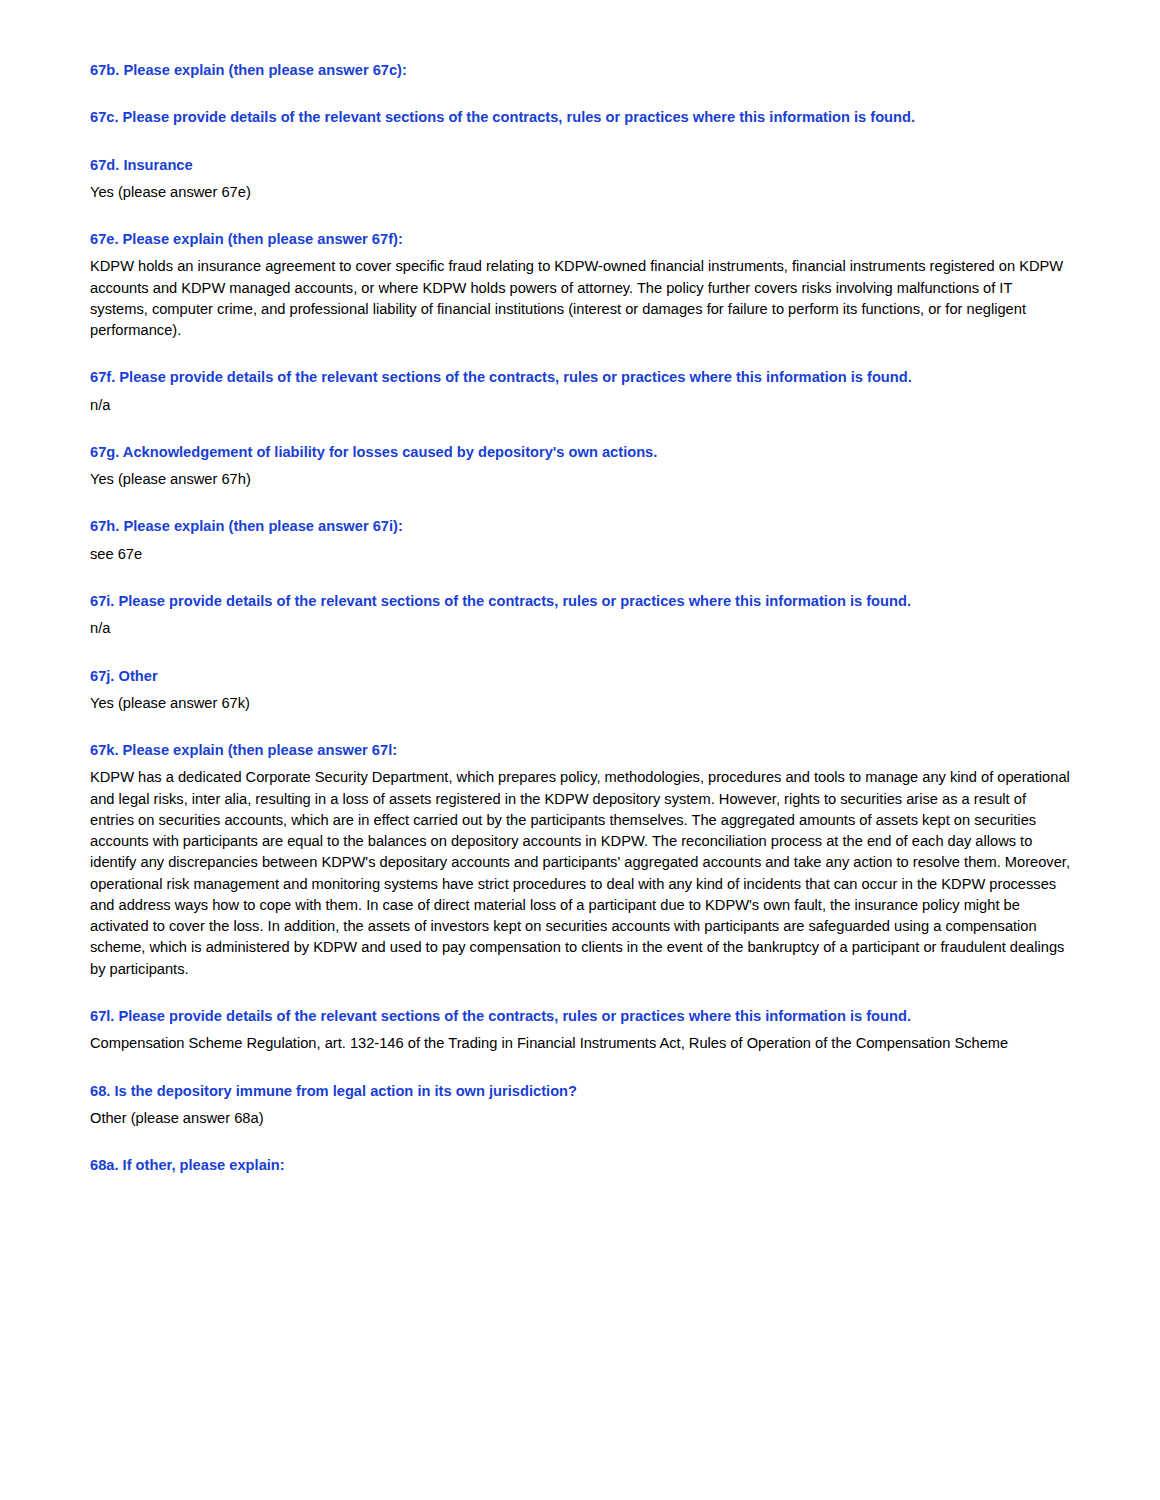67b. Please explain (then please answer 67c):
67c. Please provide details of the relevant sections of the contracts, rules or practices where this information is found.
67d. Insurance
Yes (please answer 67e)
67e. Please explain (then please answer 67f):
KDPW holds an insurance agreement to cover specific fraud relating to KDPW-owned financial instruments, financial instruments registered on KDPW accounts and KDPW managed accounts, or where KDPW holds powers of attorney. The policy further covers risks involving malfunctions of IT systems, computer crime, and professional liability of financial institutions (interest or damages for failure to perform its functions, or for negligent performance).
67f. Please provide details of the relevant sections of the contracts, rules or practices where this information is found.
n/a
67g. Acknowledgement of liability for losses caused by depository's own actions.
Yes (please answer 67h)
67h. Please explain (then please answer 67i):
see 67e
67i. Please provide details of the relevant sections of the contracts, rules or practices where this information is found.
n/a
67j. Other
Yes (please answer 67k)
67k. Please explain (then please answer 67l:
KDPW has a dedicated Corporate Security Department, which prepares policy, methodologies, procedures and tools to manage any kind of operational and legal risks, inter alia, resulting in a loss of assets registered in the KDPW depository system. However, rights to securities arise as a result of entries on securities accounts, which are in effect carried out by the participants themselves. The aggregated amounts of assets kept on securities accounts with participants are equal to the balances on depository accounts in KDPW. The reconciliation process at the end of each day allows to identify any discrepancies between KDPW's depositary accounts and participants' aggregated accounts and take any action to resolve them. Moreover, operational risk management and monitoring systems have strict procedures to deal with any kind of incidents that can occur in the KDPW processes and address ways how to cope with them. In case of direct material loss of a participant due to KDPW's own fault, the insurance policy might be activated to cover the loss. In addition, the assets of investors kept on securities accounts with participants are safeguarded using a compensation scheme, which is administered by KDPW and used to pay compensation to clients in the event of the bankruptcy of a participant or fraudulent dealings by participants.
67l. Please provide details of the relevant sections of the contracts, rules or practices where this information is found.
Compensation Scheme Regulation, art. 132-146 of the Trading in Financial Instruments Act, Rules of Operation of the Compensation Scheme
68. Is the depository immune from legal action in its own jurisdiction?
Other (please answer 68a)
68a. If other, please explain: